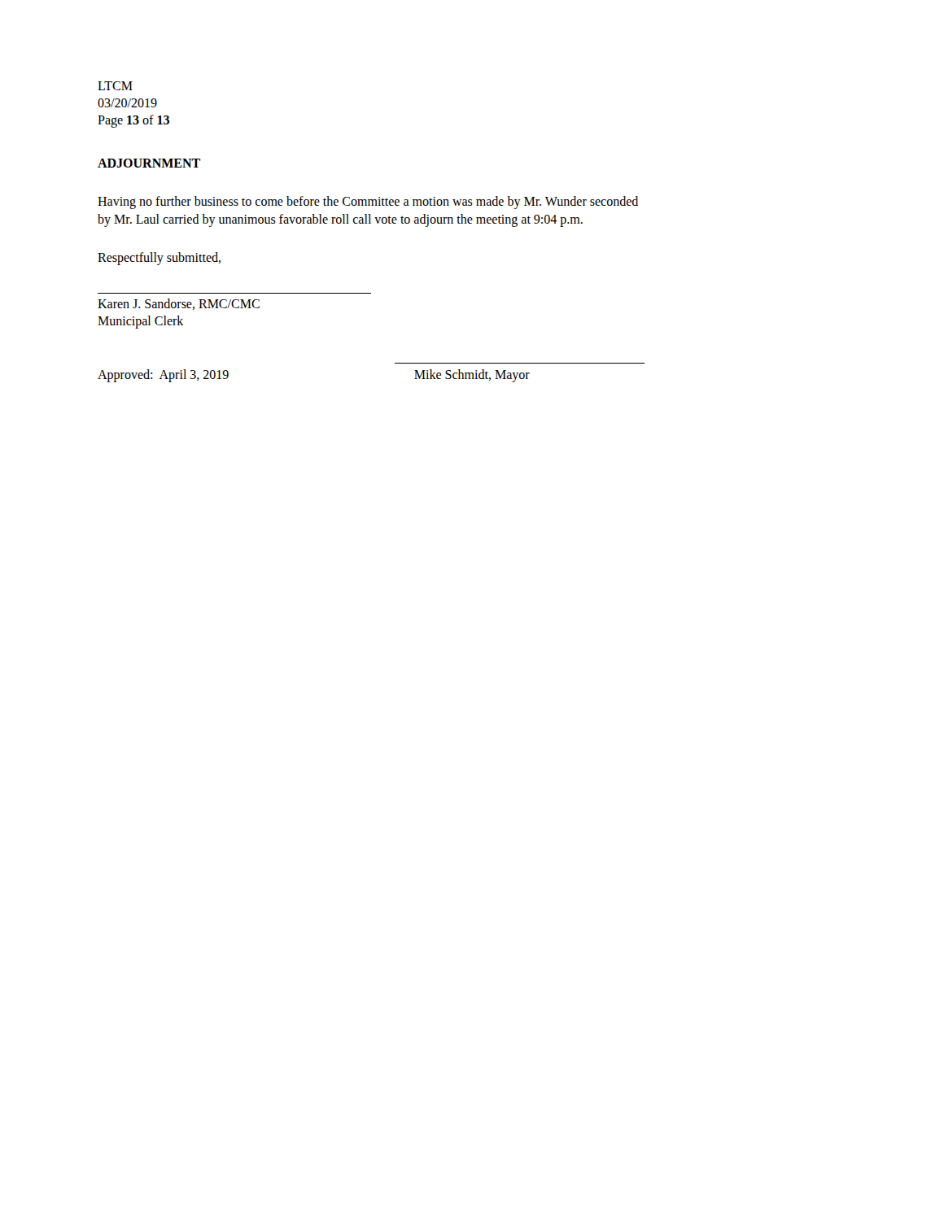LTCM
03/20/2019
Page 13 of 13
Adjournment
Having no further business to come before the Committee a motion was made by Mr. Wunder seconded by Mr. Laul carried by unanimous favorable roll call vote to adjourn the meeting at 9:04 p.m.
Respectfully submitted,
Karen J. Sandorse, RMC/CMC
Municipal Clerk
Approved: April 3, 2019
Mike Schmidt, Mayor